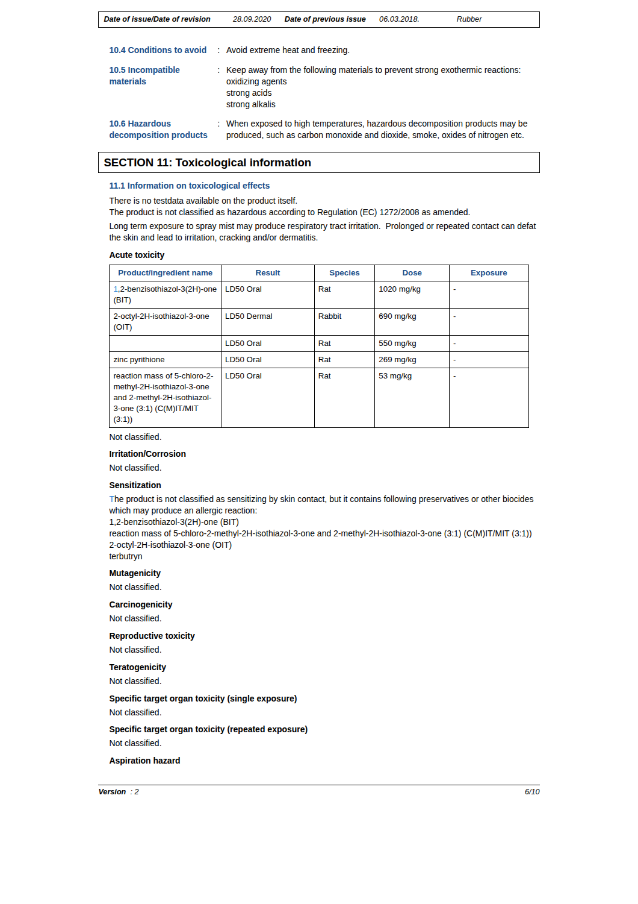| Date of issue/Date of revision | 28.09.2020 | Date of previous issue | 06.03.2018. | Rubber |
10.4 Conditions to avoid
:
Avoid extreme heat and freezing.
10.5 Incompatible materials
:
Keep away from the following materials to prevent strong exothermic reactions:
oxidizing agents
strong acids
strong alkalis
10.6 Hazardous decomposition products
:
When exposed to high temperatures, hazardous decomposition products may be produced, such as carbon monoxide and dioxide, smoke, oxides of nitrogen etc.
SECTION 11: Toxicological information
11.1 Information on toxicological effects
There is no testdata available on the product itself.
The product is not classified as hazardous according to Regulation (EC) 1272/2008 as amended.
Long term exposure to spray mist may produce respiratory tract irritation. Prolonged or repeated contact can defat the skin and lead to irritation, cracking and/or dermatitis.
Acute toxicity
| Product/ingredient name | Result | Species | Dose | Exposure |
| --- | --- | --- | --- | --- |
| 1 ,2-benzisothiazol-3(2H)-one (BIT) | LD50 Oral | Rat | 1020 mg/kg | - |
| 2-octyl-2H-isothiazol-3-one (OIT) | LD50 Dermal | Rabbit | 690 mg/kg | - |
| | LD50 Oral | Rat | 550 mg/kg | - |
| zinc pyrithione | LD50 Oral | Rat | 269 mg/kg | - |
| reaction mass of 5-chloro-2-methyl-2H-isothiazol-3-one and 2-methyl-2H-isothiazol-3-one (3:1) (C(M)IT/MIT (3:1)) | LD50 Oral | Rat | 53 mg/kg | - |
Not classified.
Irritation/Corrosion
Not classified.
Sensitization
The product is not classified as sensitizing by skin contact, but it contains following preservatives or other biocides which may produce an allergic reaction:
1,2-benzisothiazol-3(2H)-one (BIT)
reaction mass of 5-chloro-2-methyl-2H-isothiazol-3-one and 2-methyl-2H-isothiazol-3-one (3:1) (C(M)IT/MIT (3:1))
2-octyl-2H-isothiazol-3-one (OIT)
terbutryn
Mutagenicity
Not classified.
Carcinogenicity
Not classified.
Reproductive toxicity
Not classified.
Teratogenicity
Not classified.
Specific target organ toxicity (single exposure)
Not classified.
Specific target organ toxicity (repeated exposure)
Not classified.
Aspiration hazard
Version : 2
6/10